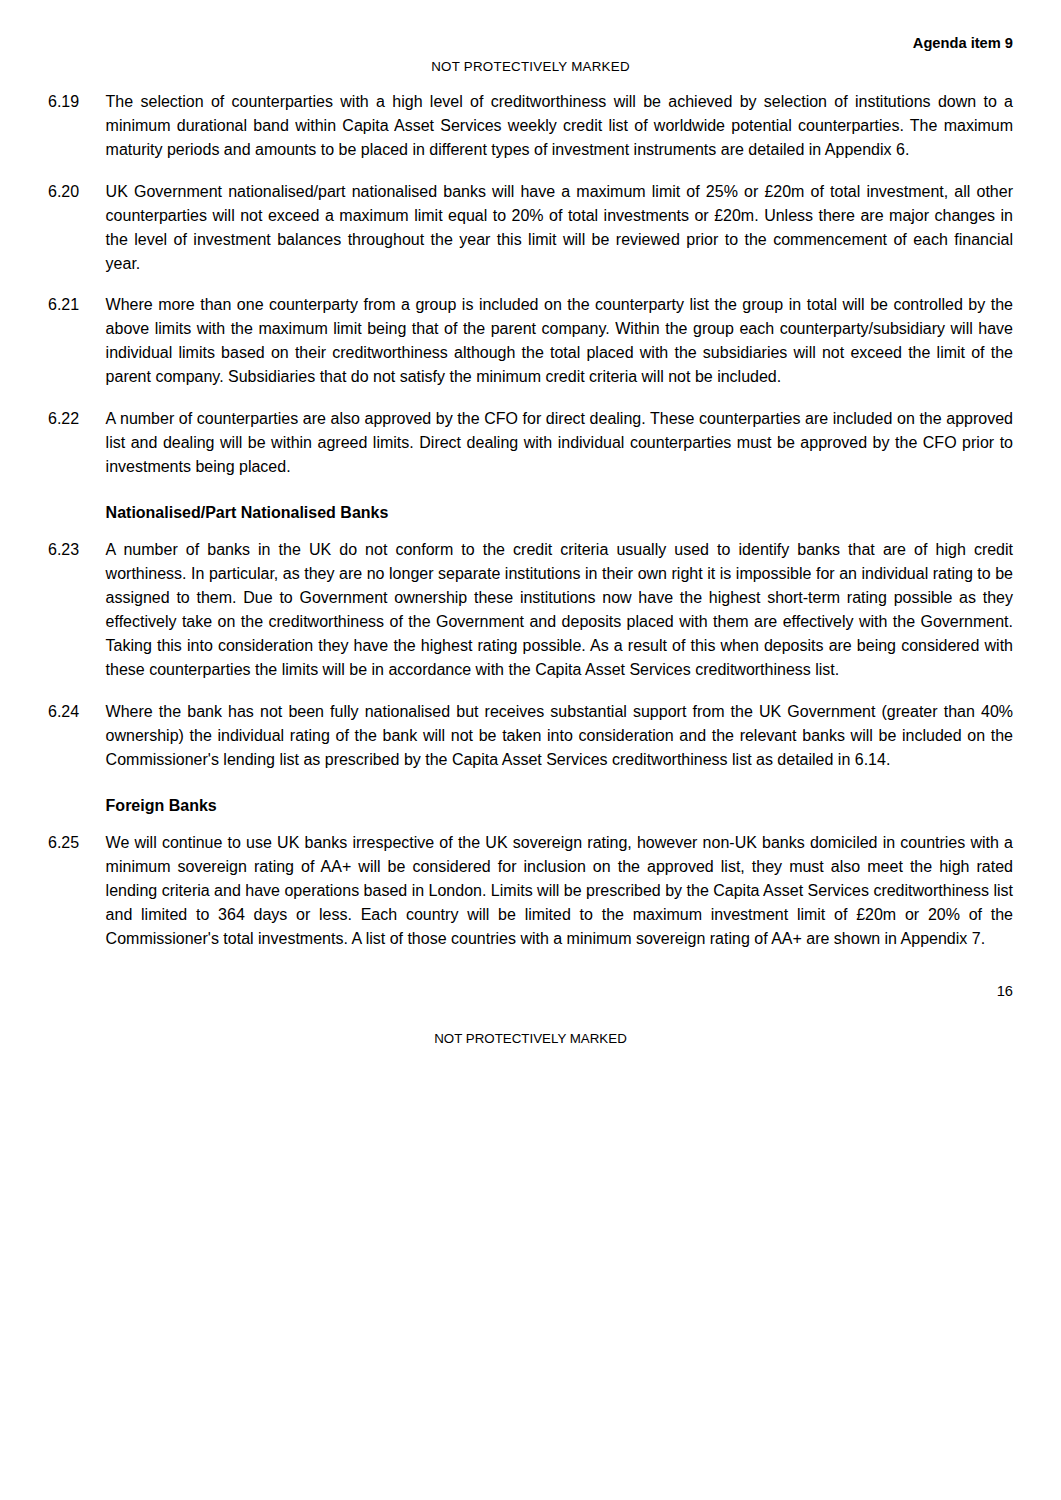Agenda item 9
NOT PROTECTIVELY MARKED
6.19
The selection of counterparties with a high level of creditworthiness will be achieved by selection of institutions down to a minimum durational band within Capita Asset Services weekly credit list of worldwide potential counterparties. The maximum maturity periods and amounts to be placed in different types of investment instruments are detailed in Appendix 6.
6.20
UK Government nationalised/part nationalised banks will have a maximum limit of 25% or £20m of total investment, all other counterparties will not exceed a maximum limit equal to 20% of total investments or £20m. Unless there are major changes in the level of investment balances throughout the year this limit will be reviewed prior to the commencement of each financial year.
6.21
Where more than one counterparty from a group is included on the counterparty list the group in total will be controlled by the above limits with the maximum limit being that of the parent company. Within the group each counterparty/subsidiary will have individual limits based on their creditworthiness although the total placed with the subsidiaries will not exceed the limit of the parent company. Subsidiaries that do not satisfy the minimum credit criteria will not be included.
6.22
A number of counterparties are also approved by the CFO for direct dealing. These counterparties are included on the approved list and dealing will be within agreed limits. Direct dealing with individual counterparties must be approved by the CFO prior to investments being placed.
Nationalised/Part Nationalised Banks
6.23
A number of banks in the UK do not conform to the credit criteria usually used to identify banks that are of high credit worthiness. In particular, as they are no longer separate institutions in their own right it is impossible for an individual rating to be assigned to them. Due to Government ownership these institutions now have the highest short-term rating possible as they effectively take on the creditworthiness of the Government and deposits placed with them are effectively with the Government. Taking this into consideration they have the highest rating possible. As a result of this when deposits are being considered with these counterparties the limits will be in accordance with the Capita Asset Services creditworthiness list.
6.24
Where the bank has not been fully nationalised but receives substantial support from the UK Government (greater than 40% ownership) the individual rating of the bank will not be taken into consideration and the relevant banks will be included on the Commissioner's lending list as prescribed by the Capita Asset Services creditworthiness list as detailed in 6.14.
Foreign Banks
6.25
We will continue to use UK banks irrespective of the UK sovereign rating, however non-UK banks domiciled in countries with a minimum sovereign rating of AA+ will be considered for inclusion on the approved list, they must also meet the high rated lending criteria and have operations based in London. Limits will be prescribed by the Capita Asset Services creditworthiness list and limited to 364 days or less. Each country will be limited to the maximum investment limit of £20m or 20% of the Commissioner's total investments. A list of those countries with a minimum sovereign rating of AA+ are shown in Appendix 7.
16
NOT PROTECTIVELY MARKED